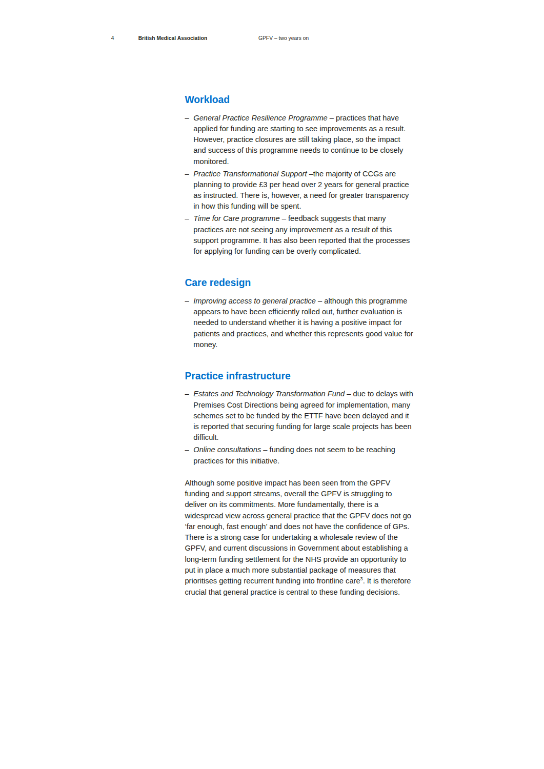4 British Medical Association GPFV – two years on
Workload
General Practice Resilience Programme – practices that have applied for funding are starting to see improvements as a result. However, practice closures are still taking place, so the impact and success of this programme needs to continue to be closely monitored.
Practice Transformational Support –the majority of CCGs are planning to provide £3 per head over 2 years for general practice as instructed. There is, however, a need for greater transparency in how this funding will be spent.
Time for Care programme – feedback suggests that many practices are not seeing any improvement as a result of this support programme. It has also been reported that the processes for applying for funding can be overly complicated.
Care redesign
Improving access to general practice – although this programme appears to have been efficiently rolled out, further evaluation is needed to understand whether it is having a positive impact for patients and practices, and whether this represents good value for money.
Practice infrastructure
Estates and Technology Transformation Fund – due to delays with Premises Cost Directions being agreed for implementation, many schemes set to be funded by the ETTF have been delayed and it is reported that securing funding for large scale projects has been difficult.
Online consultations – funding does not seem to be reaching practices for this initiative.
Although some positive impact has been seen from the GPFV funding and support streams, overall the GPFV is struggling to deliver on its commitments. More fundamentally, there is a widespread view across general practice that the GPFV does not go ‘far enough, fast enough’ and does not have the confidence of GPs. There is a strong case for undertaking a wholesale review of the GPFV, and current discussions in Government about establishing a long-term funding settlement for the NHS provide an opportunity to put in place a much more substantial package of measures that prioritises getting recurrent funding into frontline care3. It is therefore crucial that general practice is central to these funding decisions.